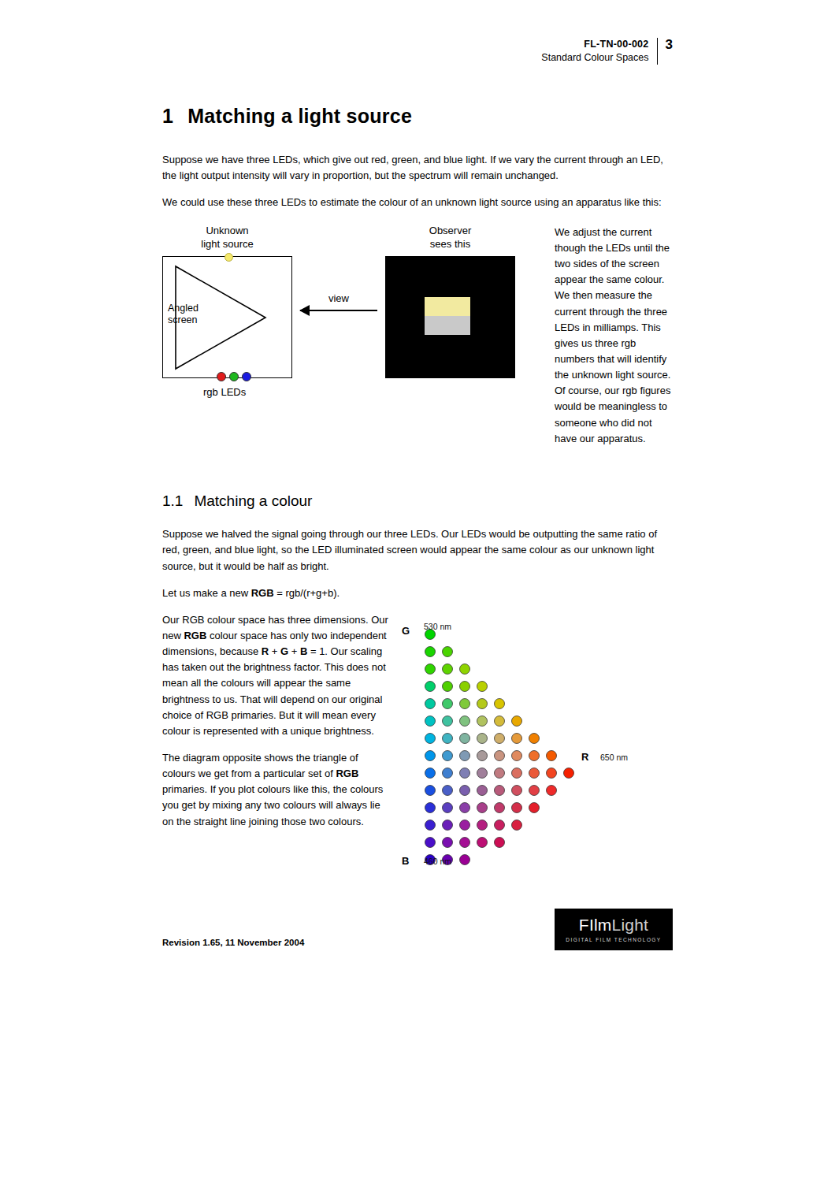FL-TN-00-002
Standard Colour Spaces
3
1 Matching a light source
Suppose we have three LEDs, which give out red, green, and blue light. If we vary the current through an LED, the light output intensity will vary in proportion, but the spectrum will remain unchanged.
We could use these three LEDs to estimate the colour of an unknown light source using an apparatus like this:
Unknown
light source
Angled
screen
view
Observer
sees this
rgb LEDs
We adjust the current though the LEDs until the two sides of the screen appear the same colour. We then measure the current through the three LEDs in milliamps. This gives us three rgb numbers that will identify the unknown light source. Of course, our rgb figures would be meaningless to someone who did not have our apparatus.
1.1 Matching a colour
Suppose we halved the signal going through our three LEDs. Our LEDs would be outputting the same ratio of red, green, and blue light, so the LED illuminated screen would appear the same colour as our unknown light source, but it would be half as bright.
Let us make a new RGB = rgb/(r+g+b).
Our RGB colour space has three dimensions. Our new RGB colour space has only two independent dimensions, because R + G + B = 1. Our scaling has taken out the brightness factor. This does not mean all the colours will appear the same brightness to us. That will depend on our original choice of RGB primaries. But it will mean every colour is represented with a unique brightness.
The diagram opposite shows the triangle of colours we get from a particular set of RGB primaries. If you plot colours like this, the colours you get by mixing any two colours will always lie on the straight line joining those two colours.
G 530 nm R 650 nm B 460 nm
Revision 1.65, 11 November 2004
FIlmLight
DIGITAL FILM TECHNOLOGY